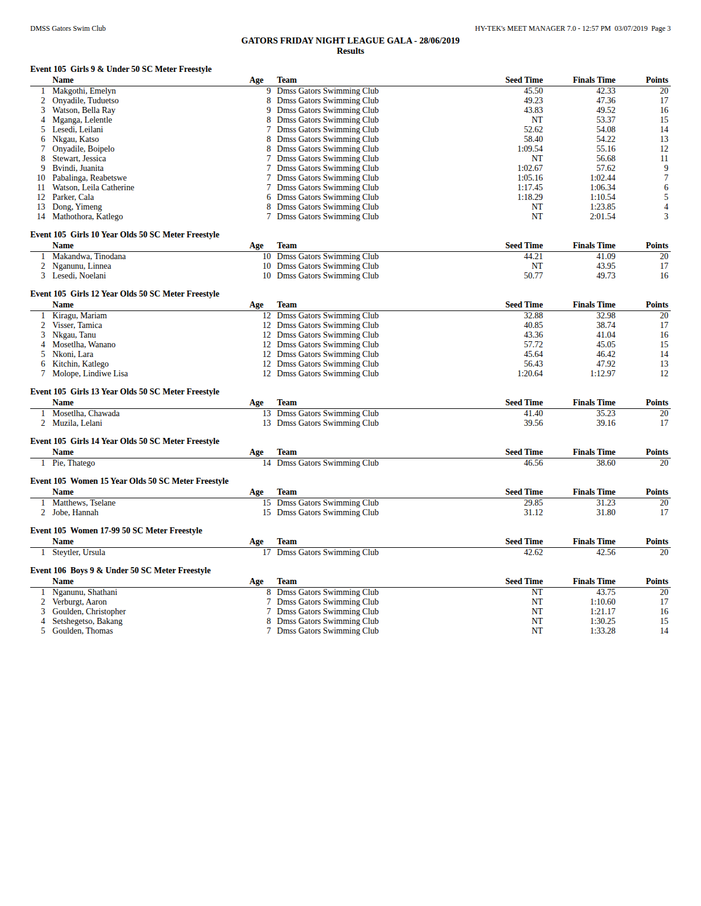DMSS Gators Swim Club HY-TEK's MEET MANAGER 7.0 - 12:57 PM 03/07/2019 Page 3
GATORS FRIDAY NIGHT LEAGUE GALA - 28/06/2019
Results
Event 105 Girls 9 & Under 50 SC Meter Freestyle
| | Name | Age | Team | Seed Time | Finals Time | Points |
| --- | --- | --- | --- | --- | --- | --- |
| 1 | Makgothi, Emelyn | 9 | Dmss Gators Swimming Club | 45.50 | 42.33 | 20 |
| 2 | Onyadile, Tuduetso | 8 | Dmss Gators Swimming Club | 49.23 | 47.36 | 17 |
| 3 | Watson, Bella Ray | 9 | Dmss Gators Swimming Club | 43.83 | 49.52 | 16 |
| 4 | Mganga, Lelentle | 8 | Dmss Gators Swimming Club | NT | 53.37 | 15 |
| 5 | Lesedi, Leilani | 7 | Dmss Gators Swimming Club | 52.62 | 54.08 | 14 |
| 6 | Nkgau, Katso | 8 | Dmss Gators Swimming Club | 58.40 | 54.22 | 13 |
| 7 | Onyadile, Boipelo | 8 | Dmss Gators Swimming Club | 1:09.54 | 55.16 | 12 |
| 8 | Stewart, Jessica | 7 | Dmss Gators Swimming Club | NT | 56.68 | 11 |
| 9 | Bvindi, Juanita | 7 | Dmss Gators Swimming Club | 1:02.67 | 57.62 | 9 |
| 10 | Pabalinga, Reabetswe | 7 | Dmss Gators Swimming Club | 1:05.16 | 1:02.44 | 7 |
| 11 | Watson, Leila Catherine | 7 | Dmss Gators Swimming Club | 1:17.45 | 1:06.34 | 6 |
| 12 | Parker, Cala | 6 | Dmss Gators Swimming Club | 1:18.29 | 1:10.54 | 5 |
| 13 | Dong, Yimeng | 8 | Dmss Gators Swimming Club | NT | 1:23.85 | 4 |
| 14 | Mathothora, Katlego | 7 | Dmss Gators Swimming Club | NT | 2:01.54 | 3 |
Event 105 Girls 10 Year Olds 50 SC Meter Freestyle
| | Name | Age | Team | Seed Time | Finals Time | Points |
| --- | --- | --- | --- | --- | --- | --- |
| 1 | Makandwa, Tinodana | 10 | Dmss Gators Swimming Club | 44.21 | 41.09 | 20 |
| 2 | Nganunu, Linnea | 10 | Dmss Gators Swimming Club | NT | 43.95 | 17 |
| 3 | Lesedi, Noelani | 10 | Dmss Gators Swimming Club | 50.77 | 49.73 | 16 |
Event 105 Girls 12 Year Olds 50 SC Meter Freestyle
| | Name | Age | Team | Seed Time | Finals Time | Points |
| --- | --- | --- | --- | --- | --- | --- |
| 1 | Kiragu, Mariam | 12 | Dmss Gators Swimming Club | 32.88 | 32.98 | 20 |
| 2 | Visser, Tamica | 12 | Dmss Gators Swimming Club | 40.85 | 38.74 | 17 |
| 3 | Nkgau, Tanu | 12 | Dmss Gators Swimming Club | 43.36 | 41.04 | 16 |
| 4 | Mosetlha, Wanano | 12 | Dmss Gators Swimming Club | 57.72 | 45.05 | 15 |
| 5 | Nkoni, Lara | 12 | Dmss Gators Swimming Club | 45.64 | 46.42 | 14 |
| 6 | Kitchin, Katlego | 12 | Dmss Gators Swimming Club | 56.43 | 47.92 | 13 |
| 7 | Molope, Lindiwe Lisa | 12 | Dmss Gators Swimming Club | 1:20.64 | 1:12.97 | 12 |
Event 105 Girls 13 Year Olds 50 SC Meter Freestyle
| | Name | Age | Team | Seed Time | Finals Time | Points |
| --- | --- | --- | --- | --- | --- | --- |
| 1 | Mosetlha, Chawada | 13 | Dmss Gators Swimming Club | 41.40 | 35.23 | 20 |
| 2 | Muzila, Lelani | 13 | Dmss Gators Swimming Club | 39.56 | 39.16 | 17 |
Event 105 Girls 14 Year Olds 50 SC Meter Freestyle
| | Name | Age | Team | Seed Time | Finals Time | Points |
| --- | --- | --- | --- | --- | --- | --- |
| 1 | Pie, Thatego | 14 | Dmss Gators Swimming Club | 46.56 | 38.60 | 20 |
Event 105 Women 15 Year Olds 50 SC Meter Freestyle
| | Name | Age | Team | Seed Time | Finals Time | Points |
| --- | --- | --- | --- | --- | --- | --- |
| 1 | Matthews, Tselane | 15 | Dmss Gators Swimming Club | 29.85 | 31.23 | 20 |
| 2 | Jobe, Hannah | 15 | Dmss Gators Swimming Club | 31.12 | 31.80 | 17 |
Event 105 Women 17-99 50 SC Meter Freestyle
| | Name | Age | Team | Seed Time | Finals Time | Points |
| --- | --- | --- | --- | --- | --- | --- |
| 1 | Steytler, Ursula | 17 | Dmss Gators Swimming Club | 42.62 | 42.56 | 20 |
Event 106 Boys 9 & Under 50 SC Meter Freestyle
| | Name | Age | Team | Seed Time | Finals Time | Points |
| --- | --- | --- | --- | --- | --- | --- |
| 1 | Nganunu, Shathani | 8 | Dmss Gators Swimming Club | NT | 43.75 | 20 |
| 2 | Verburgt, Aaron | 7 | Dmss Gators Swimming Club | NT | 1:10.60 | 17 |
| 3 | Goulden, Christopher | 7 | Dmss Gators Swimming Club | NT | 1:21.17 | 16 |
| 4 | Setshegetso, Bakang | 8 | Dmss Gators Swimming Club | NT | 1:30.25 | 15 |
| 5 | Goulden, Thomas | 7 | Dmss Gators Swimming Club | NT | 1:33.28 | 14 |